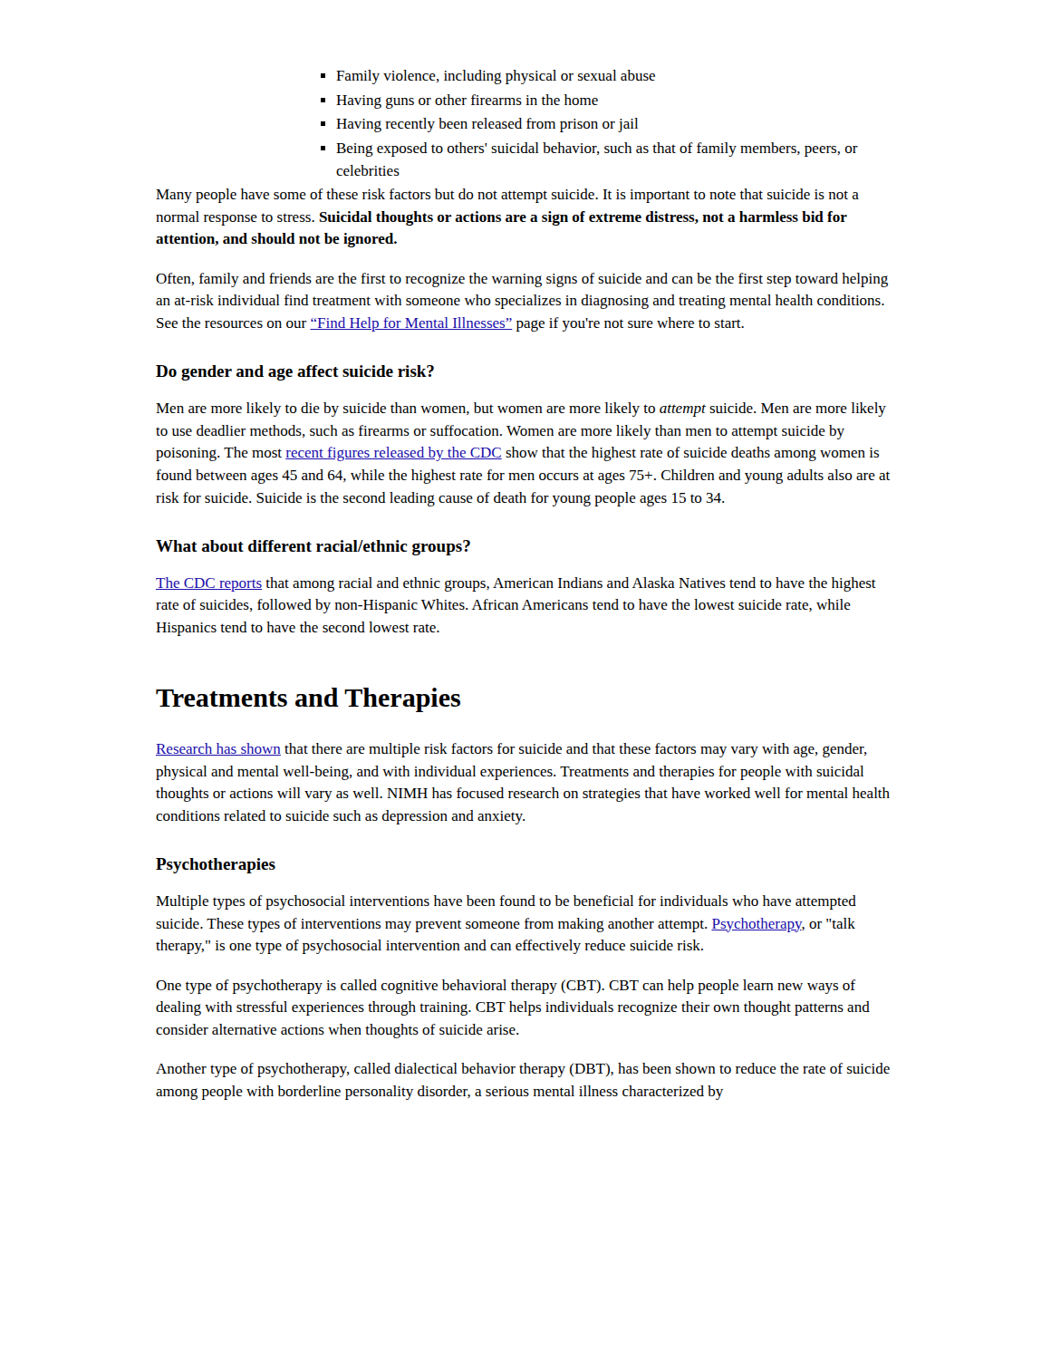Family violence, including physical or sexual abuse
Having guns or other firearms in the home
Having recently been released from prison or jail
Being exposed to others' suicidal behavior, such as that of family members, peers, or celebrities
Many people have some of these risk factors but do not attempt suicide. It is important to note that suicide is not a normal response to stress. Suicidal thoughts or actions are a sign of extreme distress, not a harmless bid for attention, and should not be ignored.
Often, family and friends are the first to recognize the warning signs of suicide and can be the first step toward helping an at-risk individual find treatment with someone who specializes in diagnosing and treating mental health conditions. See the resources on our “Find Help for Mental Illnesses” page if you're not sure where to start.
Do gender and age affect suicide risk?
Men are more likely to die by suicide than women, but women are more likely to attempt suicide. Men are more likely to use deadlier methods, such as firearms or suffocation. Women are more likely than men to attempt suicide by poisoning. The most recent figures released by the CDC show that the highest rate of suicide deaths among women is found between ages 45 and 64, while the highest rate for men occurs at ages 75+. Children and young adults also are at risk for suicide. Suicide is the second leading cause of death for young people ages 15 to 34.
What about different racial/ethnic groups?
The CDC reports that among racial and ethnic groups, American Indians and Alaska Natives tend to have the highest rate of suicides, followed by non-Hispanic Whites. African Americans tend to have the lowest suicide rate, while Hispanics tend to have the second lowest rate.
Treatments and Therapies
Research has shown that there are multiple risk factors for suicide and that these factors may vary with age, gender, physical and mental well-being, and with individual experiences. Treatments and therapies for people with suicidal thoughts or actions will vary as well. NIMH has focused research on strategies that have worked well for mental health conditions related to suicide such as depression and anxiety.
Psychotherapies
Multiple types of psychosocial interventions have been found to be beneficial for individuals who have attempted suicide. These types of interventions may prevent someone from making another attempt. Psychotherapy, or "talk therapy," is one type of psychosocial intervention and can effectively reduce suicide risk.
One type of psychotherapy is called cognitive behavioral therapy (CBT). CBT can help people learn new ways of dealing with stressful experiences through training. CBT helps individuals recognize their own thought patterns and consider alternative actions when thoughts of suicide arise.
Another type of psychotherapy, called dialectical behavior therapy (DBT), has been shown to reduce the rate of suicide among people with borderline personality disorder, a serious mental illness characterized by